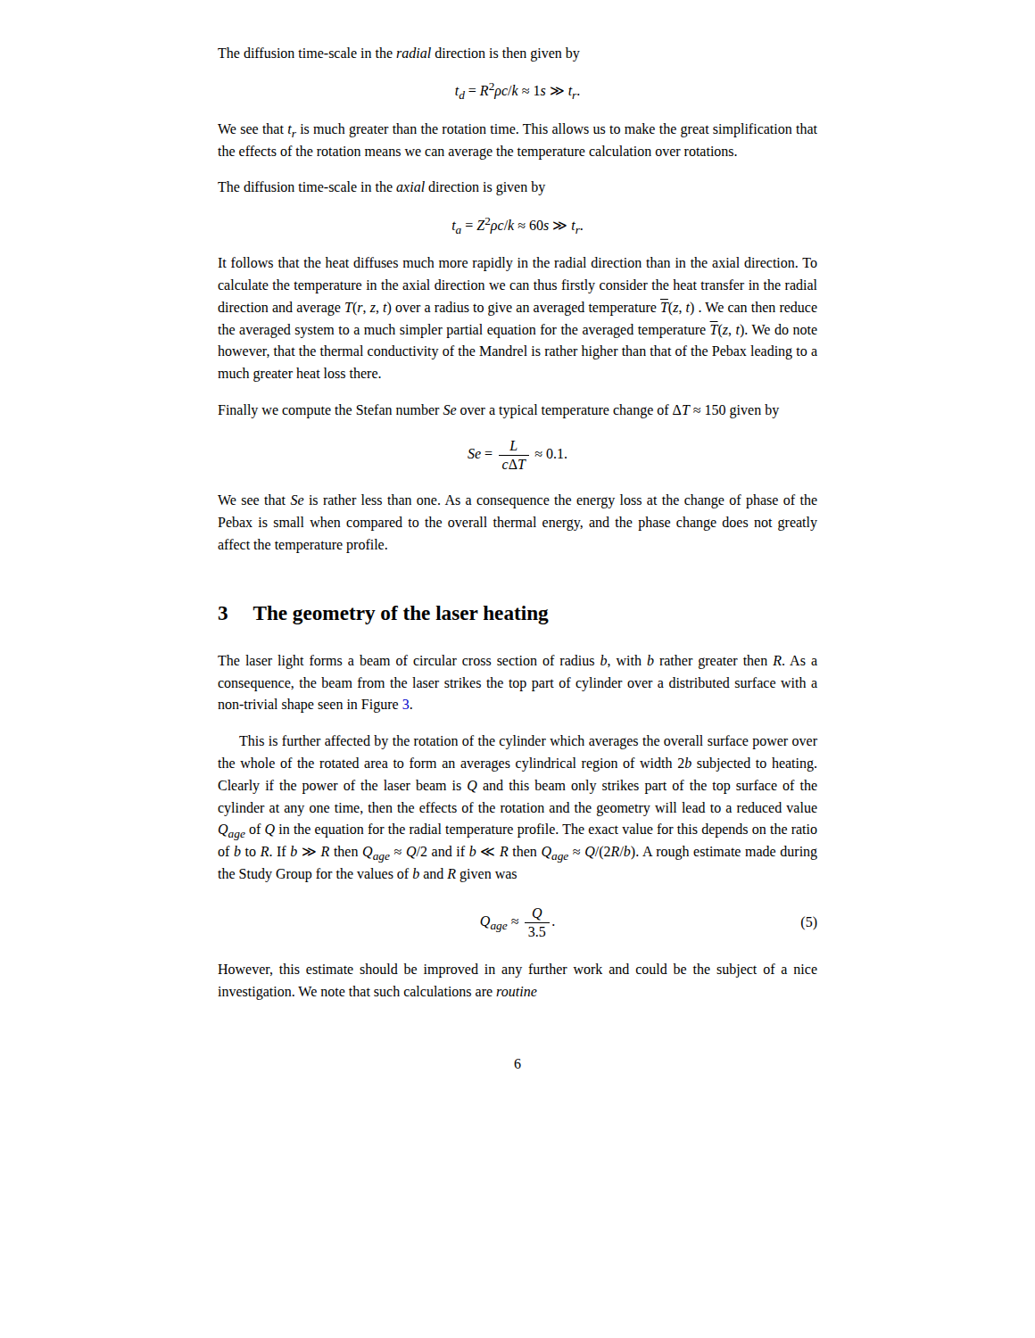The diffusion time-scale in the radial direction is then given by
td = R2ρc/k ≈ 1s ≫ tr.
We see that tr is much greater than the rotation time. This allows us to make the great simplification that the effects of the rotation means we can average the temperature calculation over rotations.
The diffusion time-scale in the axial direction is given by
ta = Z2ρc/k ≈ 60s ≫ tr.
It follows that the heat diffuses much more rapidly in the radial direction than in the axial direction. To calculate the temperature in the axial direction we can thus firstly consider the heat transfer in the radial direction and average T(r, z, t) over a radius to give an averaged temperature T(z, t) . We can then reduce the averaged system to a much simpler partial equation for the averaged temperature T(z, t). We do note however, that the thermal conductivity of the Mandrel is rather higher than that of the Pebax leading to a much greater heat loss there.
Finally we compute the Stefan number Se over a typical temperature change of ΔT ≈ 150 given by
Se = Lc ΔT ≈ 0.1.
We see that Se is rather less than one. As a consequence the energy loss at the change of phase of the Pebax is small when compared to the overall thermal energy, and the phase change does not greatly affect the temperature profile.
3 The geometry of the laser heating
The laser light forms a beam of circular cross section of radius b, with b rather greater then R. As a consequence, the beam from the laser strikes the top part of cylinder over a distributed surface with a non-trivial shape seen in Figure 3.
This is further affected by the rotation of the cylinder which averages the overall surface power over the whole of the rotated area to form an averages cylindrical region of width 2b subjected to heating. Clearly if the power of the laser beam is Q and this beam only strikes part of the top surface of the cylinder at any one time, then the effects of the rotation and the geometry will lead to a reduced value Qage of Q in the equation for the radial temperature profile. The exact value for this depends on the ratio of b to R. If b ≫ R then Qage ≈ Q/2 and if b ≪ R then Qage ≈ Q/(2R/b). A rough estimate made during the Study Group for the values of b and R given was
Qage ≈ Q 3.5. (5)
However, this estimate should be improved in any further work and could be the subject of a nice investigation. We note that such calculations are routine
6